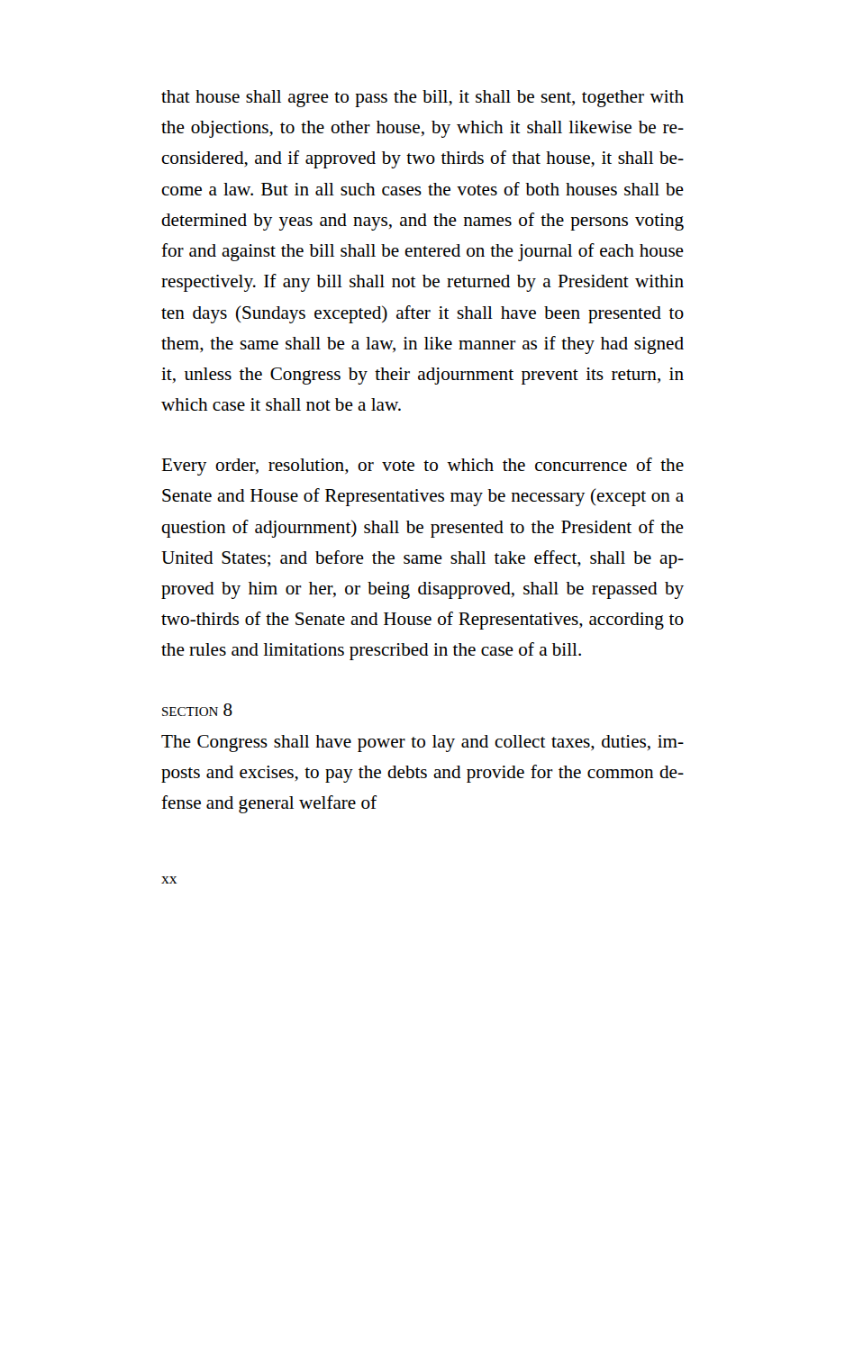that house shall agree to pass the bill, it shall be sent, together with the objections, to the other house, by which it shall likewise be reconsidered, and if approved by two thirds of that house, it shall become a law. But in all such cases the votes of both houses shall be determined by yeas and nays, and the names of the persons voting for and against the bill shall be entered on the journal of each house respectively. If any bill shall not be returned by a President within ten days (Sundays excepted) after it shall have been presented to them, the same shall be a law, in like manner as if they had signed it, unless the Congress by their adjournment prevent its return, in which case it shall not be a law.
Every order, resolution, or vote to which the concurrence of the Senate and House of Representatives may be necessary (except on a question of adjournment) shall be presented to the President of the United States; and before the same shall take effect, shall be approved by him or her, or being disapproved, shall be repassed by two-thirds of the Senate and House of Representatives, according to the rules and limitations prescribed in the case of a bill.
Section 8
The Congress shall have power to lay and collect taxes, duties, imposts and excises, to pay the debts and provide for the common defense and general welfare of
xx